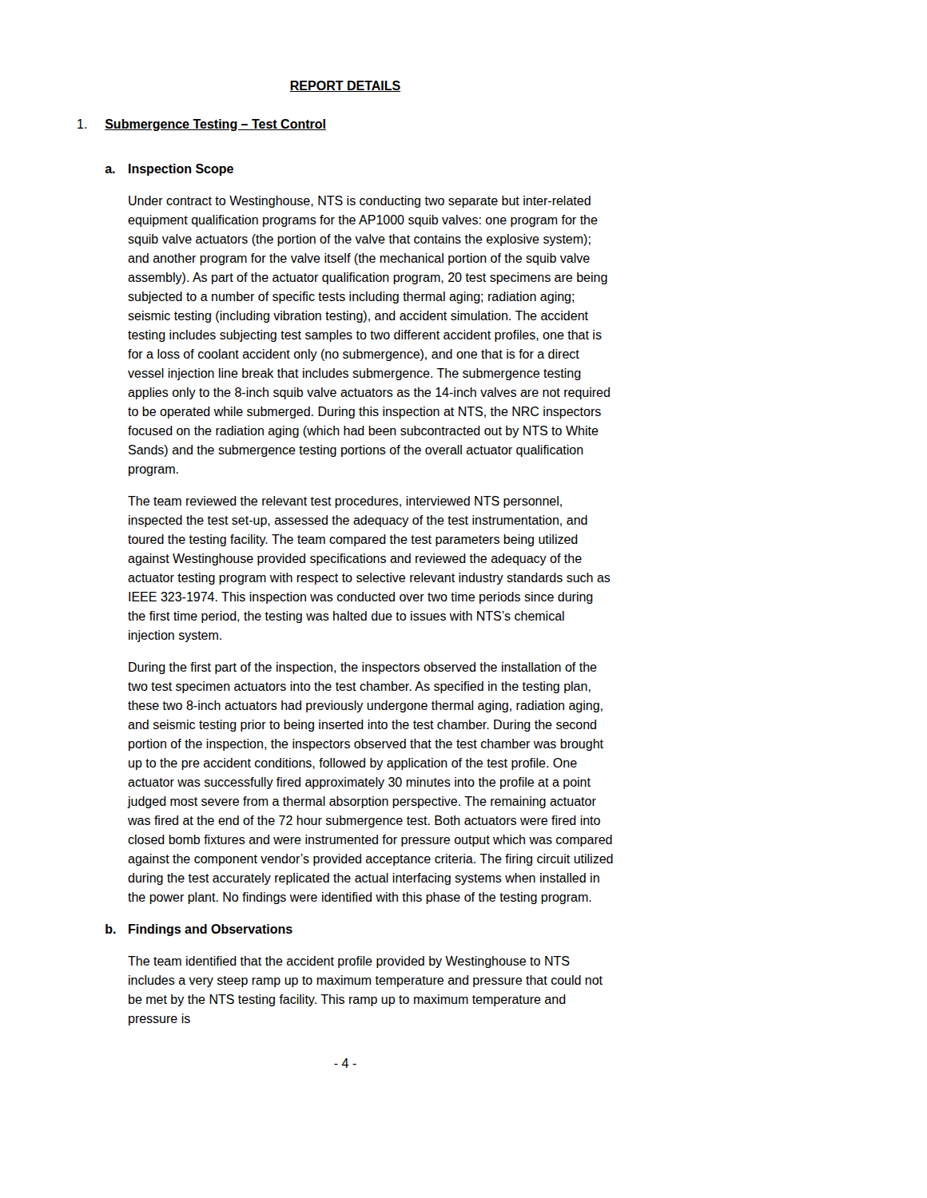REPORT DETAILS
1. Submergence Testing – Test Control
a. Inspection Scope
Under contract to Westinghouse, NTS is conducting two separate but inter-related equipment qualification programs for the AP1000 squib valves: one program for the squib valve actuators (the portion of the valve that contains the explosive system); and another program for the valve itself (the mechanical portion of the squib valve assembly). As part of the actuator qualification program, 20 test specimens are being subjected to a number of specific tests including thermal aging; radiation aging; seismic testing (including vibration testing), and accident simulation. The accident testing includes subjecting test samples to two different accident profiles, one that is for a loss of coolant accident only (no submergence), and one that is for a direct vessel injection line break that includes submergence. The submergence testing applies only to the 8-inch squib valve actuators as the 14-inch valves are not required to be operated while submerged. During this inspection at NTS, the NRC inspectors focused on the radiation aging (which had been subcontracted out by NTS to White Sands) and the submergence testing portions of the overall actuator qualification program.
The team reviewed the relevant test procedures, interviewed NTS personnel, inspected the test set-up, assessed the adequacy of the test instrumentation, and toured the testing facility. The team compared the test parameters being utilized against Westinghouse provided specifications and reviewed the adequacy of the actuator testing program with respect to selective relevant industry standards such as IEEE 323-1974. This inspection was conducted over two time periods since during the first time period, the testing was halted due to issues with NTS’s chemical injection system.
During the first part of the inspection, the inspectors observed the installation of the two test specimen actuators into the test chamber. As specified in the testing plan, these two 8-inch actuators had previously undergone thermal aging, radiation aging, and seismic testing prior to being inserted into the test chamber. During the second portion of the inspection, the inspectors observed that the test chamber was brought up to the pre accident conditions, followed by application of the test profile. One actuator was successfully fired approximately 30 minutes into the profile at a point judged most severe from a thermal absorption perspective. The remaining actuator was fired at the end of the 72 hour submergence test. Both actuators were fired into closed bomb fixtures and were instrumented for pressure output which was compared against the component vendor’s provided acceptance criteria. The firing circuit utilized during the test accurately replicated the actual interfacing systems when installed in the power plant. No findings were identified with this phase of the testing program.
b. Findings and Observations
The team identified that the accident profile provided by Westinghouse to NTS includes a very steep ramp up to maximum temperature and pressure that could not be met by the NTS testing facility. This ramp up to maximum temperature and pressure is
- 4 -